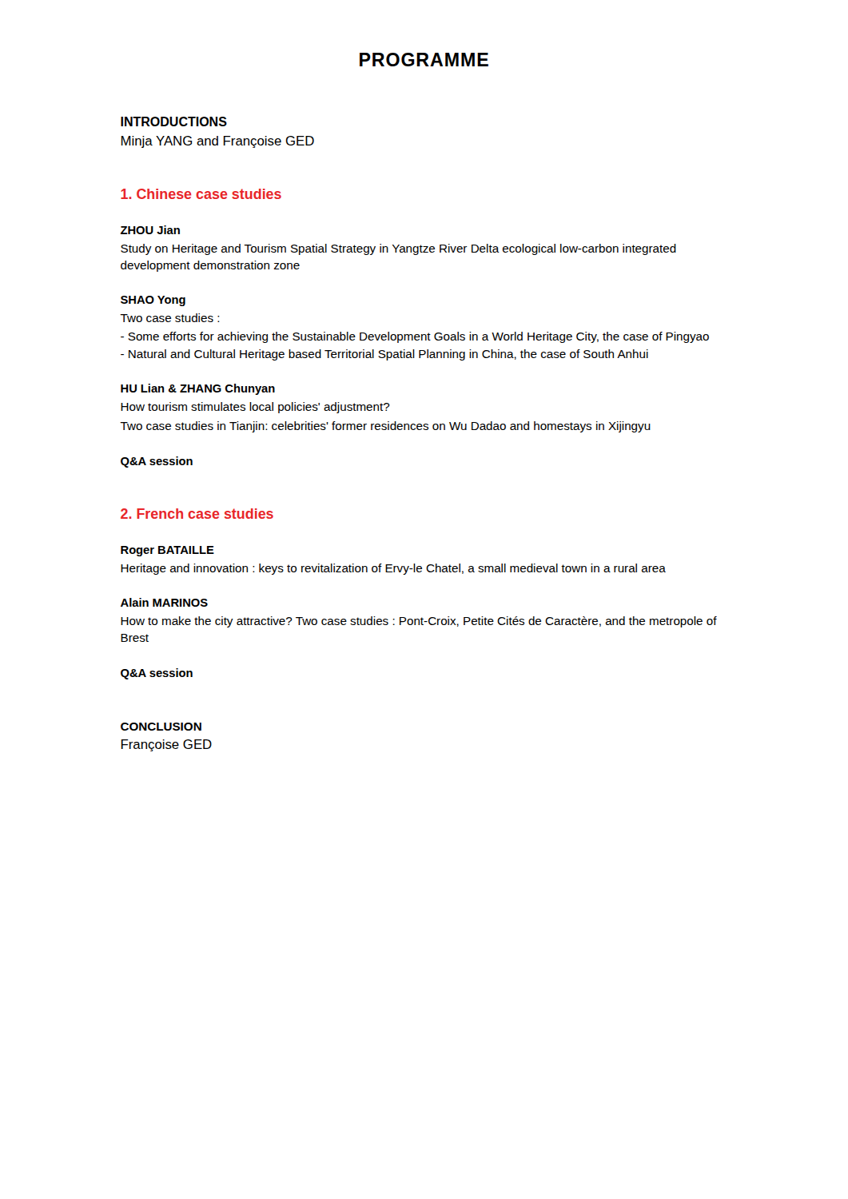PROGRAMME
INTRODUCTIONS
Minja YANG and Françoise GED
1. Chinese case studies
ZHOU Jian
Study on Heritage and Tourism Spatial Strategy in Yangtze River Delta ecological low-carbon integrated development demonstration zone
SHAO Yong
Two case studies :
- Some efforts for achieving the Sustainable Development Goals in a World Heritage City, the case of Pingyao
- Natural and Cultural Heritage based Territorial Spatial Planning in China, the case of South Anhui
HU Lian & ZHANG Chunyan
How tourism stimulates local policies' adjustment?
Two case studies in Tianjin: celebrities' former residences on Wu Dadao and homestays in Xijingyu
Q&A session
2. French case studies
Roger BATAILLE
Heritage and innovation : keys to revitalization of Ervy-le Chatel, a small medieval town in a rural area
Alain MARINOS
How to make the city attractive? Two case studies : Pont-Croix, Petite Cités de Caractère, and the metropole of Brest
Q&A session
CONCLUSION
Françoise GED